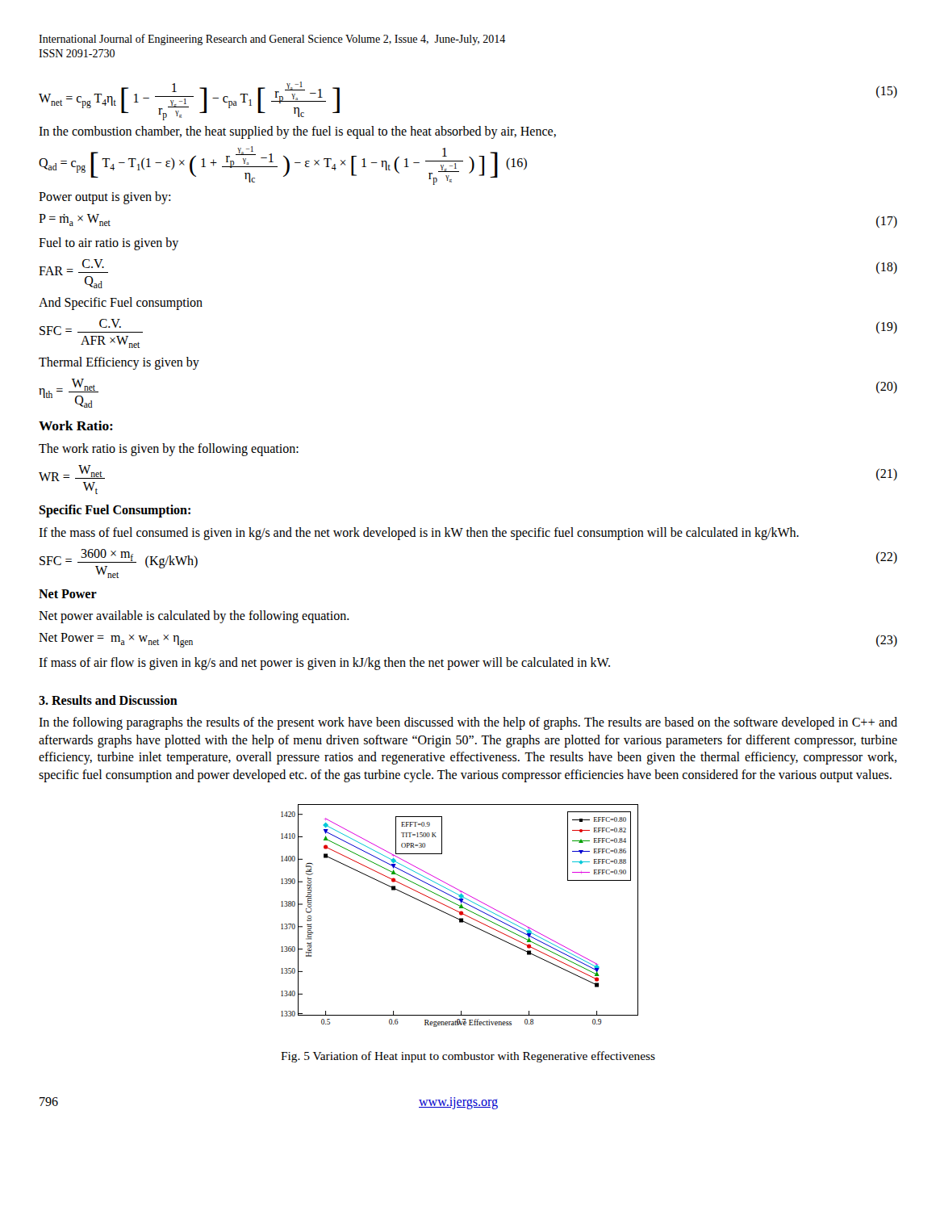International Journal of Engineering Research and General Science Volume 2, Issue 4, June-July, 2014
ISSN 2091-2730
Wnet = cpg T4ηt [ 1 − 1 rpγg −1 γg ] − cpa T1 [ rpγa −1 γa −1 ηc ]
(15)
In the combustion chamber, the heat supplied by the fuel is equal to the heat absorbed by air, Hence,
Qad = cpg [ T4 − T1(1 − ε) × ( 1 + rpγa −1 γa −1 ηc ) − ε × T4 × [ 1 − ηt ( 1 − 1 rpγg −1 γg ) ] ] (16)
Power output is given by:
P = ṁa × Wnet
(17)
Fuel to air ratio is given by
FAR = C.V. Qad
(18)
And Specific Fuel consumption
SFC = C.V. AFR ×Wnet
(19)
Thermal Efficiency is given by
ηth = Wnet Qad
(20)
Work Ratio:
The work ratio is given by the following equation:
WR = Wnet Wt
(21)
Specific Fuel Consumption:
If the mass of fuel consumed is given in kg/s and the net work developed is in kW then the specific fuel consumption will be calculated in kg/kWh.
SFC = 3600 × mf Wnet (Kg/kWh)
(22)
Net Power
Net power available is calculated by the following equation.
Net Power = ma × wnet × ηgen
(23)
If mass of air flow is given in kg/s and net power is given in kJ/kg then the net power will be calculated in kW.
3. Results and Discussion
In the following paragraphs the results of the present work have been discussed with the help of graphs. The results are based on the software developed in C++ and afterwards graphs have plotted with the help of menu driven software “Origin 50”. The graphs are plotted for various parameters for different compressor, turbine efficiency, turbine inlet temperature, overall pressure ratios and regenerative effectiveness. The results have been given the thermal efficiency, compressor work, specific fuel consumption and power developed etc. of the gas turbine cycle. The various compressor efficiencies have been considered for the various output values.
Heat input to Combustor (kJ)
1420
1410
1400
1390
1380
1370
1360
1350
1340
1330
0.5
0.6
0.7
0.8
0.9
EFFT=0.9
TIT=1500 K
OPR=30
EFFC=0.80
EFFC=0.82
EFFC=0.84
EFFC=0.86
EFFC=0.88
+EFFC=0.90
+ + + + +
Regenerative Effectiveness
Fig. 5 Variation of Heat input to combustor with Regenerative effectiveness
796
www.ijergs.org